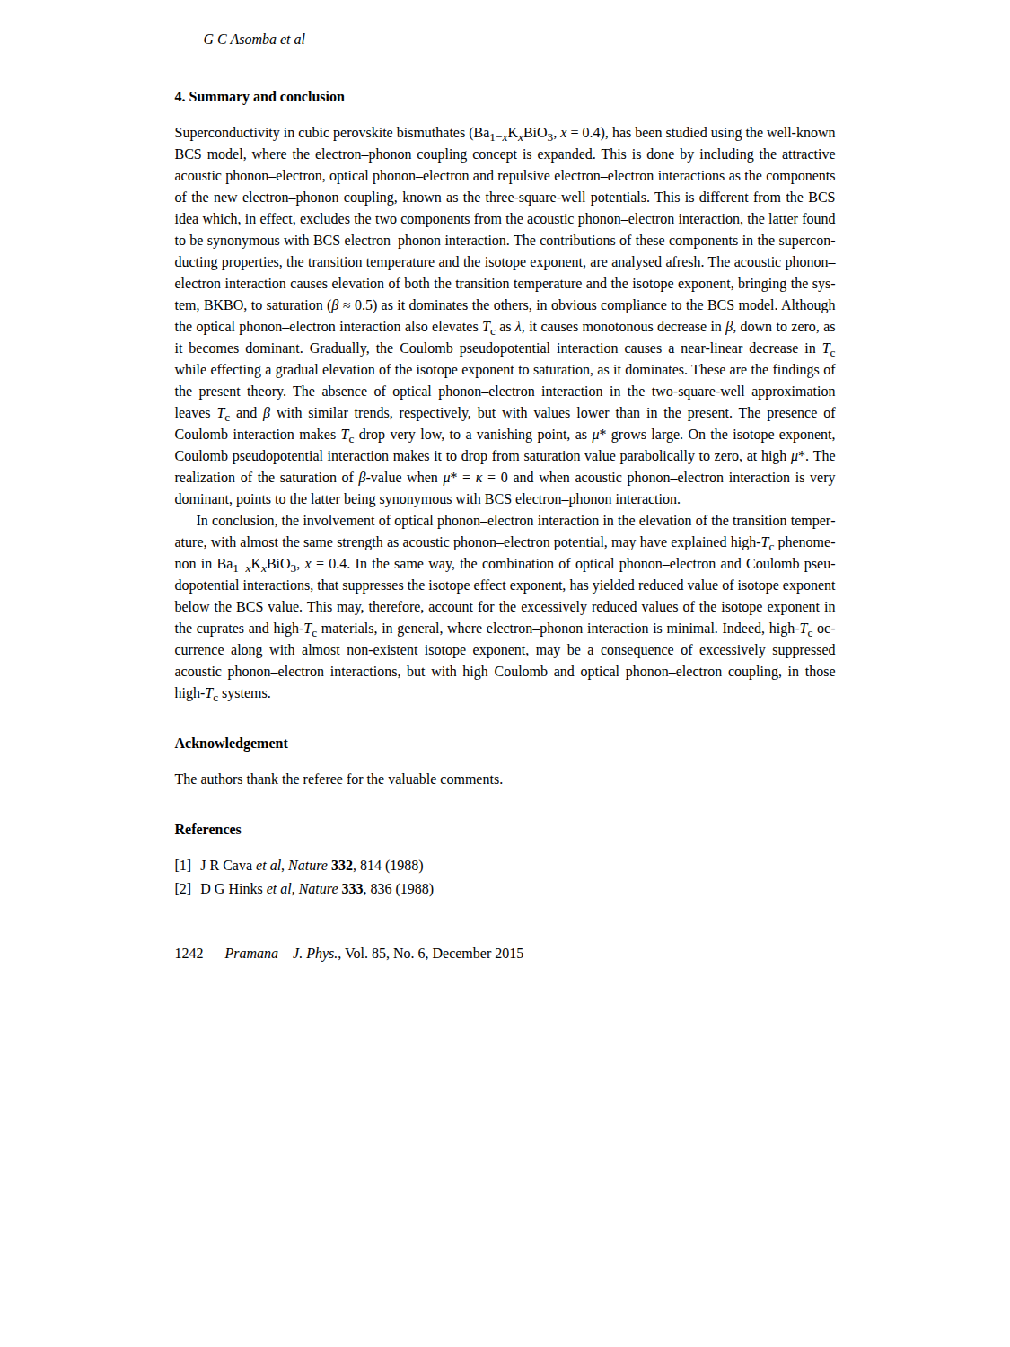G C Asomba et al
4. Summary and conclusion
Superconductivity in cubic perovskite bismuthates (Ba1−xKxBiO3, x = 0.4), has been studied using the well-known BCS model, where the electron–phonon coupling concept is expanded. This is done by including the attractive acoustic phonon–electron, optical phonon–electron and repulsive electron–electron interactions as the components of the new electron–phonon coupling, known as the three-square-well potentials. This is different from the BCS idea which, in effect, excludes the two components from the acoustic phonon–electron interaction, the latter found to be synonymous with BCS electron–phonon interaction. The contributions of these components in the superconducting properties, the transition temperature and the isotope exponent, are analysed afresh. The acoustic phonon–electron interaction causes elevation of both the transition temperature and the isotope exponent, bringing the system, BKBO, to saturation (β ≈ 0.5) as it dominates the others, in obvious compliance to the BCS model. Although the optical phonon–electron interaction also elevates Tc as λ, it causes monotonous decrease in β, down to zero, as it becomes dominant. Gradually, the Coulomb pseudopotential interaction causes a near-linear decrease in Tc while effecting a gradual elevation of the isotope exponent to saturation, as it dominates. These are the findings of the present theory. The absence of optical phonon–electron interaction in the two-square-well approximation leaves Tc and β with similar trends, respectively, but with values lower than in the present. The presence of Coulomb interaction makes Tc drop very low, to a vanishing point, as μ* grows large. On the isotope exponent, Coulomb pseudopotential interaction makes it to drop from saturation value parabolically to zero, at high μ*. The realization of the saturation of β-value when μ* = κ = 0 and when acoustic phonon–electron interaction is very dominant, points to the latter being synonymous with BCS electron–phonon interaction.
In conclusion, the involvement of optical phonon–electron interaction in the elevation of the transition temperature, with almost the same strength as acoustic phonon–electron potential, may have explained high-Tc phenomenon in Ba1−xKxBiO3, x = 0.4. In the same way, the combination of optical phonon–electron and Coulomb pseudopotential interactions, that suppresses the isotope effect exponent, has yielded reduced value of isotope exponent below the BCS value. This may, therefore, account for the excessively reduced values of the isotope exponent in the cuprates and high-Tc materials, in general, where electron–phonon interaction is minimal. Indeed, high-Tc occurrence along with almost non-existent isotope exponent, may be a consequence of excessively suppressed acoustic phonon–electron interactions, but with high Coulomb and optical phonon–electron coupling, in those high-Tc systems.
Acknowledgement
The authors thank the referee for the valuable comments.
References
[1] J R Cava et al, Nature 332, 814 (1988)
[2] D G Hinks et al, Nature 333, 836 (1988)
1242 Pramana – J. Phys., Vol. 85, No. 6, December 2015